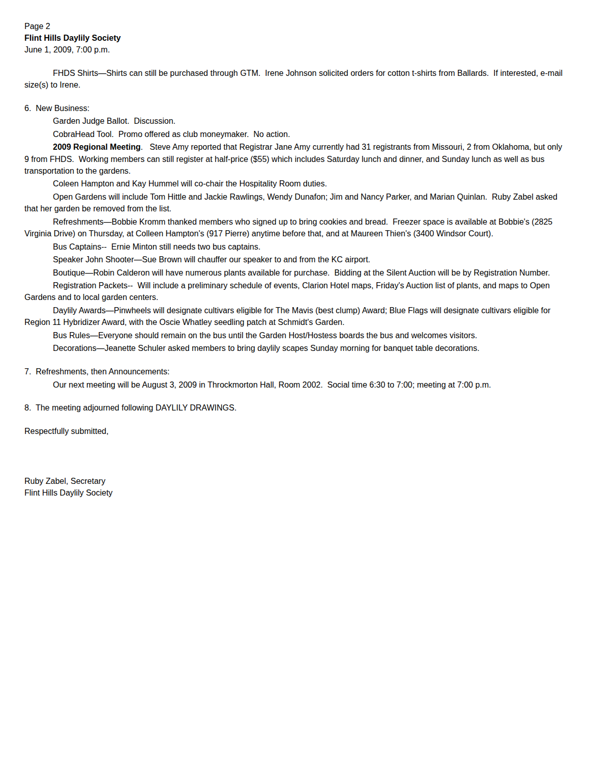Page 2
Flint Hills Daylily Society
June 1, 2009, 7:00 p.m.
FHDS Shirts—Shirts can still be purchased through GTM. Irene Johnson solicited orders for cotton t-shirts from Ballards. If interested, e-mail size(s) to Irene.
6. New Business:
Garden Judge Ballot. Discussion.
CobraHead Tool. Promo offered as club moneymaker. No action.
2009 Regional Meeting. Steve Amy reported that Registrar Jane Amy currently had 31 registrants from Missouri, 2 from Oklahoma, but only 9 from FHDS. Working members can still register at half-price ($55) which includes Saturday lunch and dinner, and Sunday lunch as well as bus transportation to the gardens.
Coleen Hampton and Kay Hummel will co-chair the Hospitality Room duties.
Open Gardens will include Tom Hittle and Jackie Rawlings, Wendy Dunafon; Jim and Nancy Parker, and Marian Quinlan. Ruby Zabel asked that her garden be removed from the list.
Refreshments—Bobbie Kromm thanked members who signed up to bring cookies and bread. Freezer space is available at Bobbie's (2825 Virginia Drive) on Thursday, at Colleen Hampton's (917 Pierre) anytime before that, and at Maureen Thien's (3400 Windsor Court).
Bus Captains-- Ernie Minton still needs two bus captains.
Speaker John Shooter—Sue Brown will chauffer our speaker to and from the KC airport.
Boutique—Robin Calderon will have numerous plants available for purchase. Bidding at the Silent Auction will be by Registration Number.
Registration Packets-- Will include a preliminary schedule of events, Clarion Hotel maps, Friday's Auction list of plants, and maps to Open Gardens and to local garden centers.
Daylily Awards—Pinwheels will designate cultivars eligible for The Mavis (best clump) Award; Blue Flags will designate cultivars eligible for Region 11 Hybridizer Award, with the Oscie Whatley seedling patch at Schmidt's Garden.
Bus Rules—Everyone should remain on the bus until the Garden Host/Hostess boards the bus and welcomes visitors.
Decorations—Jeanette Schuler asked members to bring daylily scapes Sunday morning for banquet table decorations.
7. Refreshments, then Announcements:
Our next meeting will be August 3, 2009 in Throckmorton Hall, Room 2002. Social time 6:30 to 7:00; meeting at 7:00 p.m.
8. The meeting adjourned following DAYLILY DRAWINGS.
Respectfully submitted,
Ruby Zabel, Secretary
Flint Hills Daylily Society